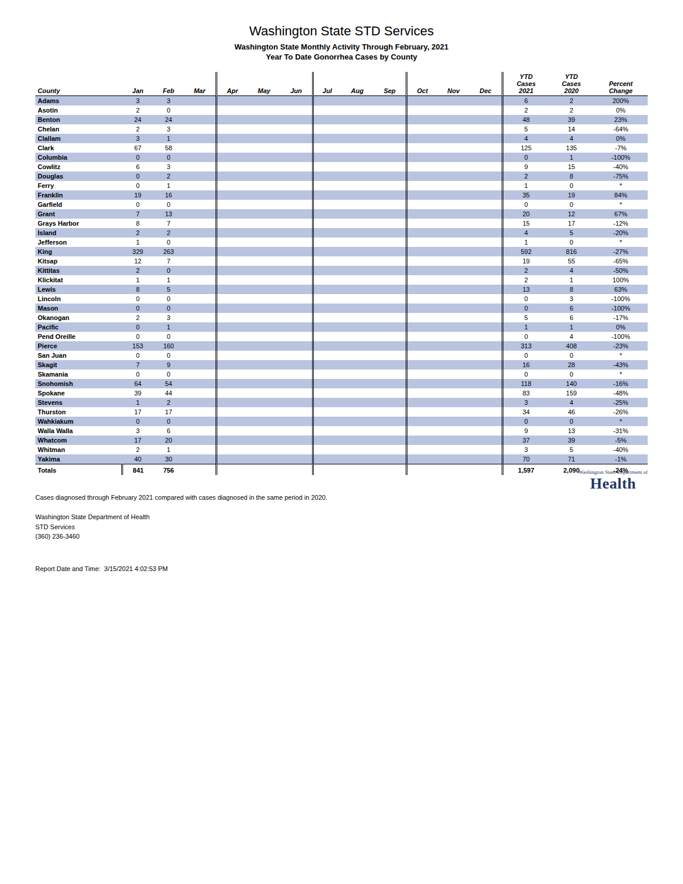Washington State STD Services
Washington State Monthly Activity Through February, 2021
Year To Date Gonorrhea Cases by County
| County | Jan | Feb | Mar | Apr | May | Jun | Jul | Aug | Sep | Oct | Nov | Dec | YTD Cases 2021 | YTD Cases 2020 | Percent Change |
| --- | --- | --- | --- | --- | --- | --- | --- | --- | --- | --- | --- | --- | --- | --- | --- |
| Adams | 3 | 3 | | | | | | | | | | | 6 | 2 | 200% |
| Asotin | 2 | 0 | | | | | | | | | | | 2 | 2 | 0% |
| Benton | 24 | 24 | | | | | | | | | | | 48 | 39 | 23% |
| Chelan | 2 | 3 | | | | | | | | | | | 5 | 14 | -64% |
| Clallam | 3 | 1 | | | | | | | | | | | 4 | 4 | 0% |
| Clark | 67 | 58 | | | | | | | | | | | 125 | 135 | -7% |
| Columbia | 0 | 0 | | | | | | | | | | | 0 | 1 | -100% |
| Cowlitz | 6 | 3 | | | | | | | | | | | 9 | 15 | -40% |
| Douglas | 0 | 2 | | | | | | | | | | | 2 | 8 | -75% |
| Ferry | 0 | 1 | | | | | | | | | | | 1 | 0 | * |
| Franklin | 19 | 16 | | | | | | | | | | | 35 | 19 | 84% |
| Garfield | 0 | 0 | | | | | | | | | | | 0 | 0 | * |
| Grant | 7 | 13 | | | | | | | | | | | 20 | 12 | 67% |
| Grays Harbor | 8 | 7 | | | | | | | | | | | 15 | 17 | -12% |
| Island | 2 | 2 | | | | | | | | | | | 4 | 5 | -20% |
| Jefferson | 1 | 0 | | | | | | | | | | | 1 | 0 | * |
| King | 329 | 263 | | | | | | | | | | | 592 | 816 | -27% |
| Kitsap | 12 | 7 | | | | | | | | | | | 19 | 55 | -65% |
| Kittitas | 2 | 0 | | | | | | | | | | | 2 | 4 | -50% |
| Klickitat | 1 | 1 | | | | | | | | | | | 2 | 1 | 100% |
| Lewis | 8 | 5 | | | | | | | | | | | 13 | 8 | 63% |
| Lincoln | 0 | 0 | | | | | | | | | | | 0 | 3 | -100% |
| Mason | 0 | 0 | | | | | | | | | | | 0 | 6 | -100% |
| Okanogan | 2 | 3 | | | | | | | | | | | 5 | 6 | -17% |
| Pacific | 0 | 1 | | | | | | | | | | | 1 | 1 | 0% |
| Pend Oreille | 0 | 0 | | | | | | | | | | | 0 | 4 | -100% |
| Pierce | 153 | 160 | | | | | | | | | | | 313 | 408 | -23% |
| San Juan | 0 | 0 | | | | | | | | | | | 0 | 0 | * |
| Skagit | 7 | 9 | | | | | | | | | | | 16 | 28 | -43% |
| Skamania | 0 | 0 | | | | | | | | | | | 0 | 0 | * |
| Snohomish | 64 | 54 | | | | | | | | | | | 118 | 140 | -16% |
| Spokane | 39 | 44 | | | | | | | | | | | 83 | 159 | -48% |
| Stevens | 1 | 2 | | | | | | | | | | | 3 | 4 | -25% |
| Thurston | 17 | 17 | | | | | | | | | | | 34 | 46 | -26% |
| Wahkiakum | 0 | 0 | | | | | | | | | | | 0 | 0 | * |
| Walla Walla | 3 | 6 | | | | | | | | | | | 9 | 13 | -31% |
| Whatcom | 17 | 20 | | | | | | | | | | | 37 | 39 | -5% |
| Whitman | 2 | 1 | | | | | | | | | | | 3 | 5 | -40% |
| Yakima | 40 | 30 | | | | | | | | | | | 70 | 71 | -1% |
| Totals | 841 | 756 | | | | | | | | | | | 1,597 | 2,090 | -24% |
Cases diagnosed through February 2021 compared with cases diagnosed in the same period in 2020.
Washington State Department of Health
STD Services
(360) 236-3460
Washington State Department of
Health
Report Date and Time: 3/15/2021 4:02:53 PM